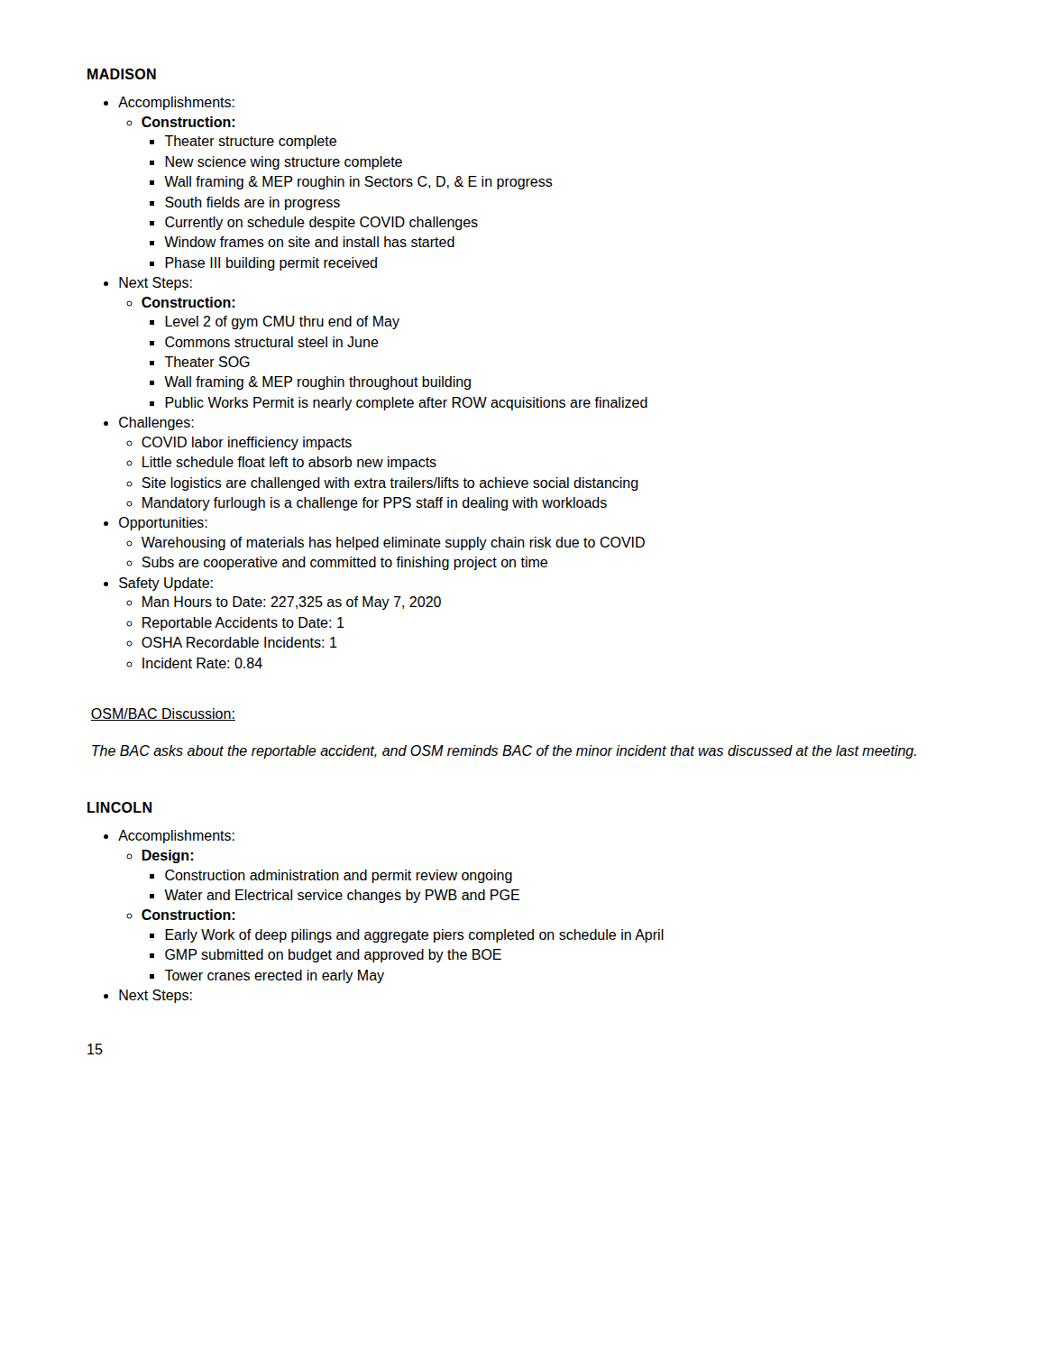MADISON
Accomplishments:
Construction:
Theater structure complete
New science wing structure complete
Wall framing & MEP roughin in Sectors C, D, & E in progress
South fields are in progress
Currently on schedule despite COVID challenges
Window frames on site and install has started
Phase III building permit received
Next Steps:
Construction:
Level 2 of gym CMU thru end of May
Commons structural steel in June
Theater SOG
Wall framing & MEP roughin throughout building
Public Works Permit is nearly complete after ROW acquisitions are finalized
Challenges:
COVID labor inefficiency impacts
Little schedule float left to absorb new impacts
Site logistics are challenged with extra trailers/lifts to achieve social distancing
Mandatory furlough is a challenge for PPS staff in dealing with workloads
Opportunities:
Warehousing of materials has helped eliminate supply chain risk due to COVID
Subs are cooperative and committed to finishing project on time
Safety Update:
Man Hours to Date: 227,325 as of May 7, 2020
Reportable Accidents to Date: 1
OSHA Recordable Incidents: 1
Incident Rate: 0.84
OSM/BAC Discussion:
The BAC asks about the reportable accident, and OSM reminds BAC of the minor incident that was discussed at the last meeting.
LINCOLN
Accomplishments:
Design:
Construction administration and permit review ongoing
Water and Electrical service changes by PWB and PGE
Construction:
Early Work of deep pilings and aggregate piers completed on schedule in April
GMP submitted on budget and approved by the BOE
Tower cranes erected in early May
Next Steps:
15